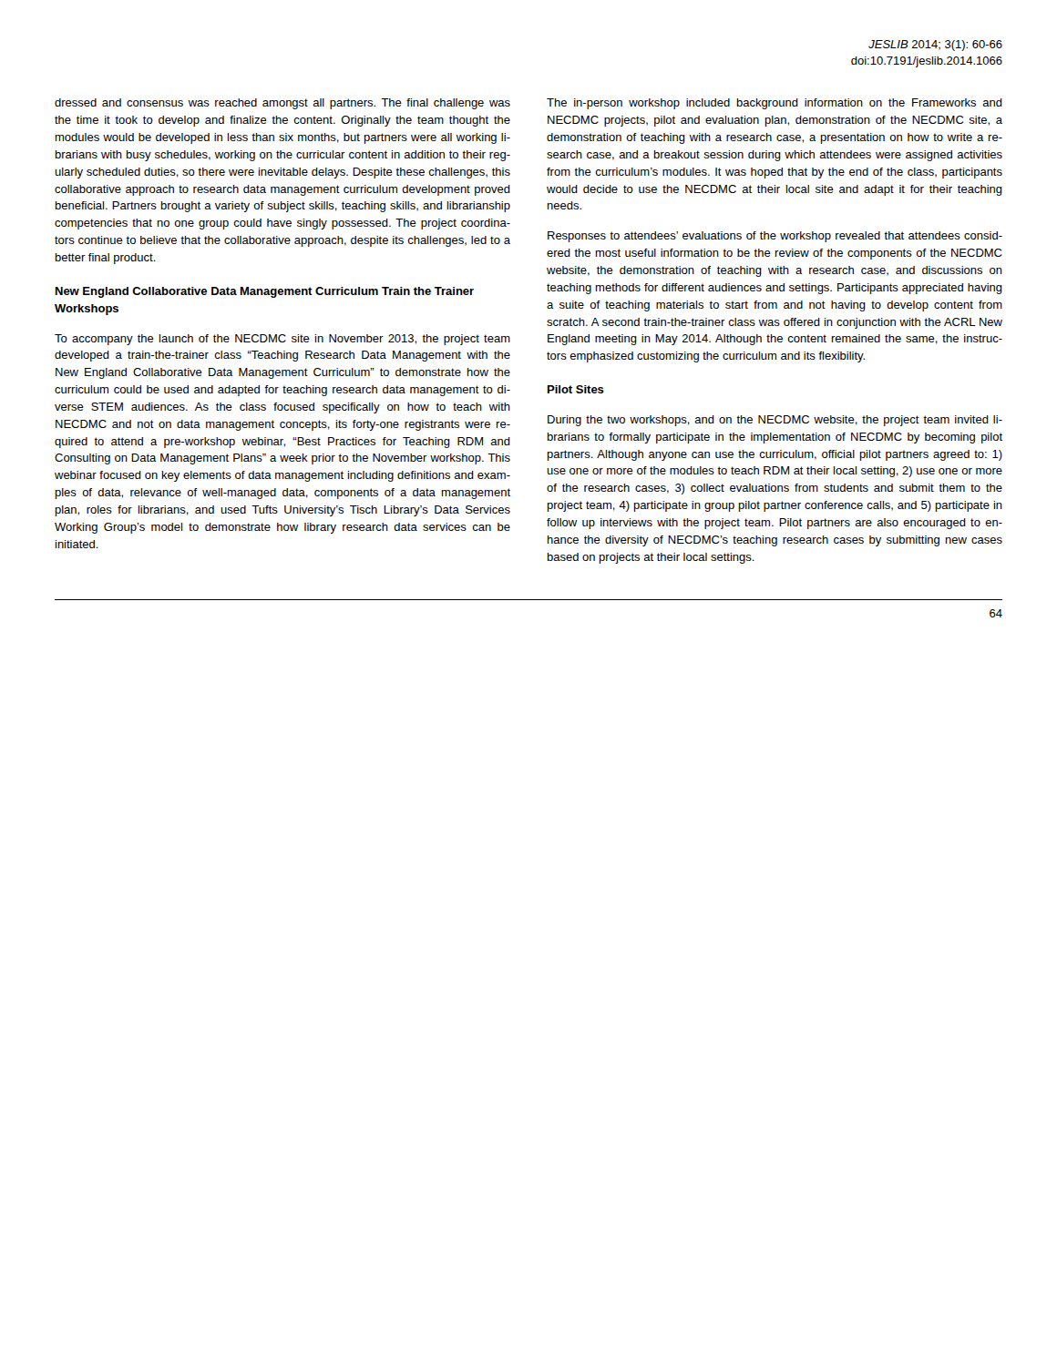JESLIB 2014; 3(1): 60-66
doi:10.7191/jeslib.2014.1066
dressed and consensus was reached amongst all partners. The final challenge was the time it took to develop and finalize the content. Originally the team thought the modules would be developed in less than six months, but partners were all working librarians with busy schedules, working on the curricular content in addition to their regularly scheduled duties, so there were inevitable delays. Despite these challenges, this collaborative approach to research data management curriculum development proved beneficial. Partners brought a variety of subject skills, teaching skills, and librarianship competencies that no one group could have singly possessed. The project coordinators continue to believe that the collaborative approach, despite its challenges, led to a better final product.
New England Collaborative Data Management Curriculum Train the Trainer Workshops
To accompany the launch of the NECDMC site in November 2013, the project team developed a train-the-trainer class “Teaching Research Data Management with the New England Collaborative Data Management Curriculum” to demonstrate how the curriculum could be used and adapted for teaching research data management to diverse STEM audiences. As the class focused specifically on how to teach with NECDMC and not on data management concepts, its forty-one registrants were required to attend a pre-workshop webinar, “Best Practices for Teaching RDM and Consulting on Data Management Plans” a week prior to the November workshop. This webinar focused on key elements of data management including definitions and examples of data, relevance of well-managed data, components of a data management plan, roles for librarians, and used Tufts University’s Tisch Library’s Data Services Working Group’s model to demonstrate how library research data services can be initiated.
The in-person workshop included background information on the Frameworks and NECDMC projects, pilot and evaluation plan, demonstration of the NECDMC site, a demonstration of teaching with a research case, a presentation on how to write a research case, and a breakout session during which attendees were assigned activities from the curriculum’s modules. It was hoped that by the end of the class, participants would decide to use the NECDMC at their local site and adapt it for their teaching needs.
Responses to attendees’ evaluations of the workshop revealed that attendees considered the most useful information to be the review of the components of the NECDMC website, the demonstration of teaching with a research case, and discussions on teaching methods for different audiences and settings. Participants appreciated having a suite of teaching materials to start from and not having to develop content from scratch. A second train-the-trainer class was offered in conjunction with the ACRL New England meeting in May 2014. Although the content remained the same, the instructors emphasized customizing the curriculum and its flexibility.
Pilot Sites
During the two workshops, and on the NECDMC website, the project team invited librarians to formally participate in the implementation of NECDMC by becoming pilot partners. Although anyone can use the curriculum, official pilot partners agreed to: 1) use one or more of the modules to teach RDM at their local setting, 2) use one or more of the research cases, 3) collect evaluations from students and submit them to the project team, 4) participate in group pilot partner conference calls, and 5) participate in follow up interviews with the project team. Pilot partners are also encouraged to enhance the diversity of NECDMC’s teaching research cases by submitting new cases based on projects at their local settings.
64